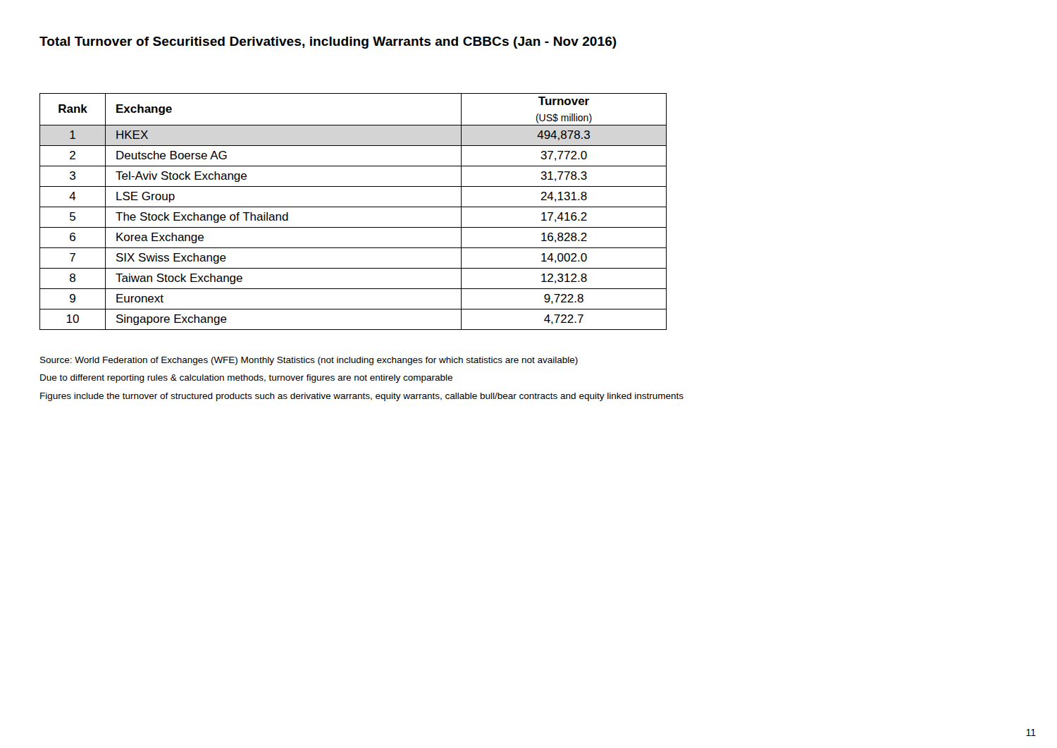Total Turnover of Securitised Derivatives, including Warrants and CBBCs (Jan - Nov 2016)
| Rank | Exchange | Turnover (US$ million) |
| --- | --- | --- |
| 1 | HKEX | 494,878.3 |
| 2 | Deutsche Boerse AG | 37,772.0 |
| 3 | Tel-Aviv Stock Exchange | 31,778.3 |
| 4 | LSE Group | 24,131.8 |
| 5 | The Stock Exchange of Thailand | 17,416.2 |
| 6 | Korea Exchange | 16,828.2 |
| 7 | SIX Swiss Exchange | 14,002.0 |
| 8 | Taiwan Stock Exchange | 12,312.8 |
| 9 | Euronext | 9,722.8 |
| 10 | Singapore Exchange | 4,722.7 |
Source: World Federation of Exchanges (WFE) Monthly Statistics (not including exchanges for which statistics are not available)
Due to different reporting rules & calculation methods, turnover figures are not entirely comparable
Figures include the turnover of structured products such as derivative warrants, equity warrants, callable bull/bear contracts and equity linked instruments
11